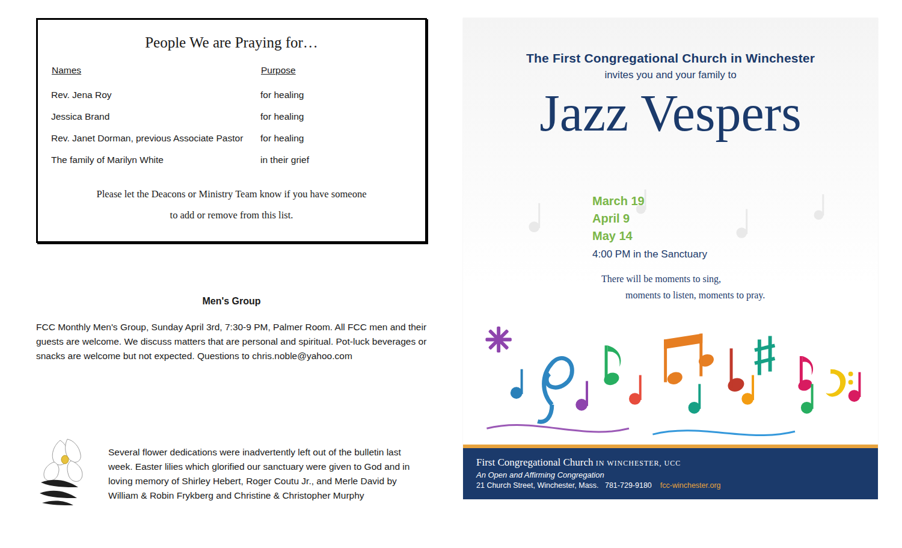People We are Praying for…
| Names | Purpose |
| --- | --- |
| Rev. Jena Roy | for healing |
| Jessica Brand | for healing |
| Rev. Janet Dorman, previous Associate Pastor | for healing |
| The family of Marilyn White | in their grief |
Please let the Deacons or Ministry Team know if you have someone
to add or remove from this list.
Men's Group
FCC Monthly Men's Group, Sunday April 3rd, 7:30-9 PM, Palmer Room. All FCC men and their guests are welcome. We discuss matters that are personal and spiritual. Pot-luck beverages or snacks are welcome but not expected. Questions to chris.noble@yahoo.com
Several flower dedications were inadvertently left out of the bulletin last week. Easter lilies which glorified our sanctuary were given to God and in loving memory of Shirley Hebert, Roger Coutu Jr., and Merle David by William & Robin Frykberg and Christine & Christopher Murphy
The First Congregational Church in Winchester
invites you and your family to
Jazz Vespers
March 19
April 9
May 14
4:00 PM in the Sanctuary
There will be moments to sing,
moments to listen, moments to pray.
First Congregational Church IN WINCHESTER, UCC
An Open and Affirming Congregation
21 Church Street, Winchester, Mass. 781-729-9180fcc-winchester.org